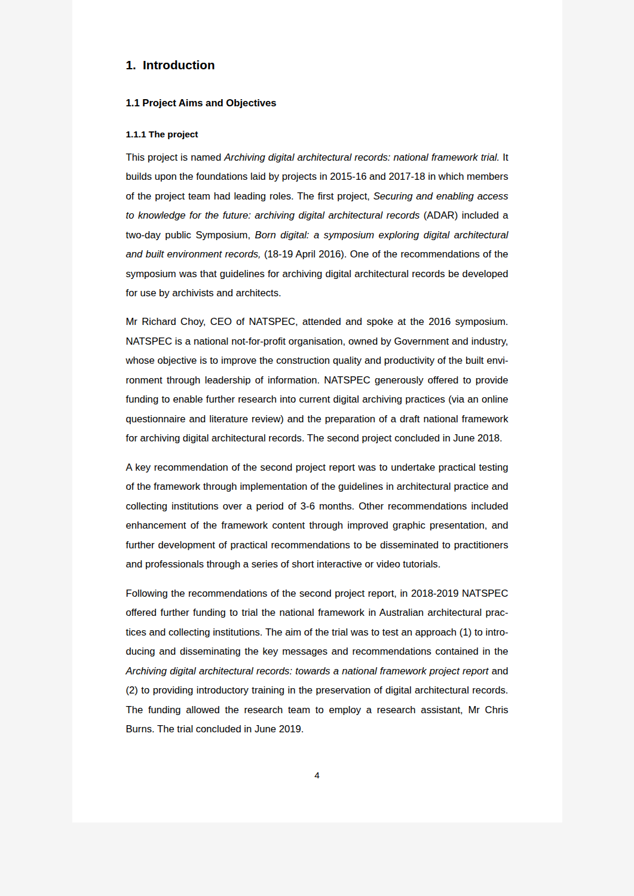1. Introduction
1.1 Project Aims and Objectives
1.1.1 The project
This project is named Archiving digital architectural records: national framework trial. It builds upon the foundations laid by projects in 2015-16 and 2017-18 in which members of the project team had leading roles. The first project, Securing and enabling access to knowledge for the future: archiving digital architectural records (ADAR) included a two-day public Symposium, Born digital: a symposium exploring digital architectural and built environment records, (18-19 April 2016). One of the recommendations of the symposium was that guidelines for archiving digital architectural records be developed for use by archivists and architects.
Mr Richard Choy, CEO of NATSPEC, attended and spoke at the 2016 symposium. NATSPEC is a national not-for-profit organisation, owned by Government and industry, whose objective is to improve the construction quality and productivity of the built environment through leadership of information. NATSPEC generously offered to provide funding to enable further research into current digital archiving practices (via an online questionnaire and literature review) and the preparation of a draft national framework for archiving digital architectural records. The second project concluded in June 2018.
A key recommendation of the second project report was to undertake practical testing of the framework through implementation of the guidelines in architectural practice and collecting institutions over a period of 3-6 months. Other recommendations included enhancement of the framework content through improved graphic presentation, and further development of practical recommendations to be disseminated to practitioners and professionals through a series of short interactive or video tutorials.
Following the recommendations of the second project report, in 2018-2019 NATSPEC offered further funding to trial the national framework in Australian architectural practices and collecting institutions. The aim of the trial was to test an approach (1) to introducing and disseminating the key messages and recommendations contained in the Archiving digital architectural records: towards a national framework project report and (2) to providing introductory training in the preservation of digital architectural records. The funding allowed the research team to employ a research assistant, Mr Chris Burns. The trial concluded in June 2019.
4